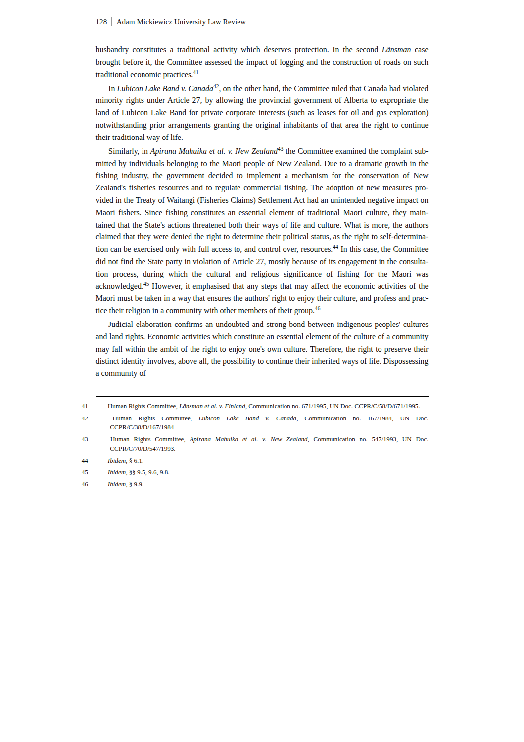128 Adam Mickiewicz University Law Review
husbandry constitutes a traditional activity which deserves protection. In the second Länsman case brought before it, the Committee assessed the impact of logging and the construction of roads on such traditional economic practices.41
In Lubicon Lake Band v. Canada42, on the other hand, the Committee ruled that Canada had violated minority rights under Article 27, by allowing the provincial government of Alberta to expropriate the land of Lubicon Lake Band for private corporate interests (such as leases for oil and gas exploration) notwithstanding prior arrangements granting the original inhabitants of that area the right to continue their traditional way of life.
Similarly, in Apirana Mahuika et al. v. New Zealand43 the Committee examined the complaint submitted by individuals belonging to the Maori people of New Zealand. Due to a dramatic growth in the fishing industry, the government decided to implement a mechanism for the conservation of New Zealand's fisheries resources and to regulate commercial fishing. The adoption of new measures provided in the Treaty of Waitangi (Fisheries Claims) Settlement Act had an unintended negative impact on Maori fishers. Since fishing constitutes an essential element of traditional Maori culture, they maintained that the State's actions threatened both their ways of life and culture. What is more, the authors claimed that they were denied the right to determine their political status, as the right to self-determination can be exercised only with full access to, and control over, resources.44 In this case, the Committee did not find the State party in violation of Article 27, mostly because of its engagement in the consultation process, during which the cultural and religious significance of fishing for the Maori was acknowledged.45 However, it emphasised that any steps that may affect the economic activities of the Maori must be taken in a way that ensures the authors' right to enjoy their culture, and profess and practice their religion in a community with other members of their group.46
Judicial elaboration confirms an undoubted and strong bond between indigenous peoples' cultures and land rights. Economic activities which constitute an essential element of the culture of a community may fall within the ambit of the right to enjoy one's own culture. Therefore, the right to preserve their distinct identity involves, above all, the possibility to continue their inherited ways of life. Dispossessing a community of
41 Human Rights Committee, Länsman et al. v. Finland, Communication no. 671/1995, UN Doc. CCPR/C/58/D/671/1995.
42 Human Rights Committee, Lubicon Lake Band v. Canada, Communication no. 167/1984, UN Doc. CCPR/C/38/D/167/1984
43 Human Rights Committee, Apirana Mahuika et al. v. New Zealand, Communication no. 547/1993, UN Doc. CCPR/C/70/D/547/1993.
44 Ibidem, § 6.1.
45 Ibidem, §§ 9.5, 9.6, 9.8.
46 Ibidem, § 9.9.